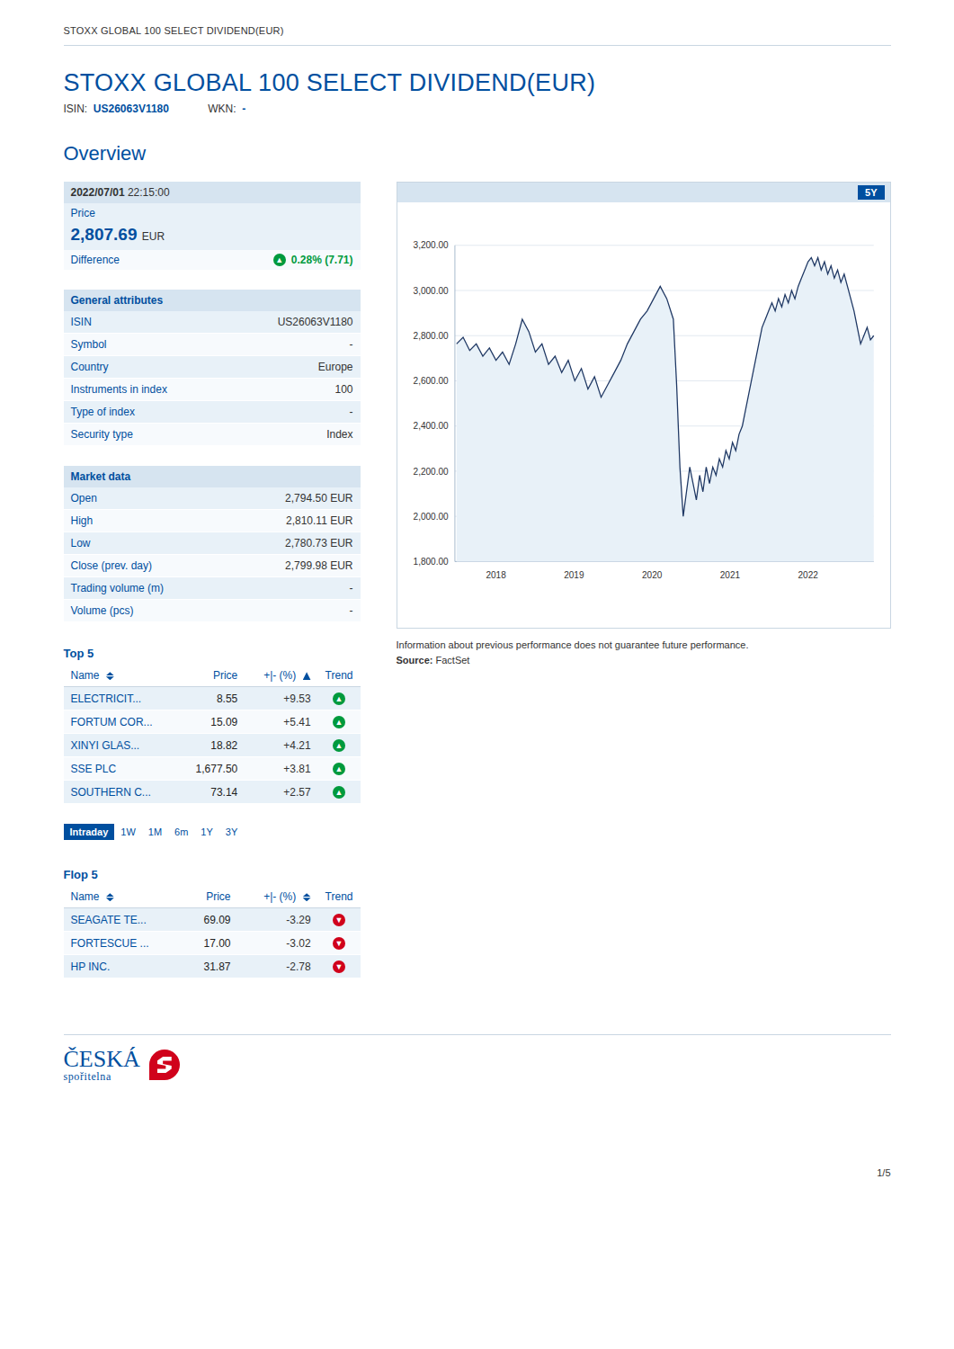STOXX GLOBAL 100 SELECT DIVIDEND(EUR)
STOXX GLOBAL 100 SELECT DIVIDEND(EUR)
ISIN: US26063V1180 WKN: -
Overview
2022/07/01 22:15:00
Price
2,807.69 EUR
Difference ▲ 0.28% (7.71)
General attributes
| ISIN | US26063V1180 |
| Symbol | - |
| Country | Europe |
| Instruments in index | 100 |
| Type of index | - |
| Security type | Index |
Market data
| Open | 2,794.50 EUR |
| High | 2,810.11 EUR |
| Low | 2,780.73 EUR |
| Close (prev. day) | 2,799.98 EUR |
| Trading volume (m) | - |
| Volume (pcs) | - |
Top 5
| Name | Price | +/- (%) | Trend |
| --- | --- | --- | --- |
| ELECTRICIT... | 8.55 | +9.53 | ▲ |
| FORTUM COR... | 15.09 | +5.41 | ▲ |
| XINYI GLAS... | 18.82 | +4.21 | ▲ |
| SSE PLC | 1,677.50 | +3.81 | ▲ |
| SOUTHERN C... | 73.14 | +2.57 | ▲ |
Intraday 1W 1M 6m 1Y 3Y
Flop 5
| Name | Price | +/- (%) | Trend |
| --- | --- | --- | --- |
| SEAGATE TE... | 69.09 | -3.29 | ▼ |
| FORTESCUE ... | 17.00 | -3.02 | ▼ |
| HP INC. | 31.87 | -2.78 | ▼ |
5Y
3,200.00 3,000.00 2,800.00 2,600.00 2,400.00 2,200.00 2,000.00 1,800.00 2018 2019 2020 2021 2022
Information about previous performance does not guarantee future performance.
Source: FactSet
1/5
ČESKÁspořitelna